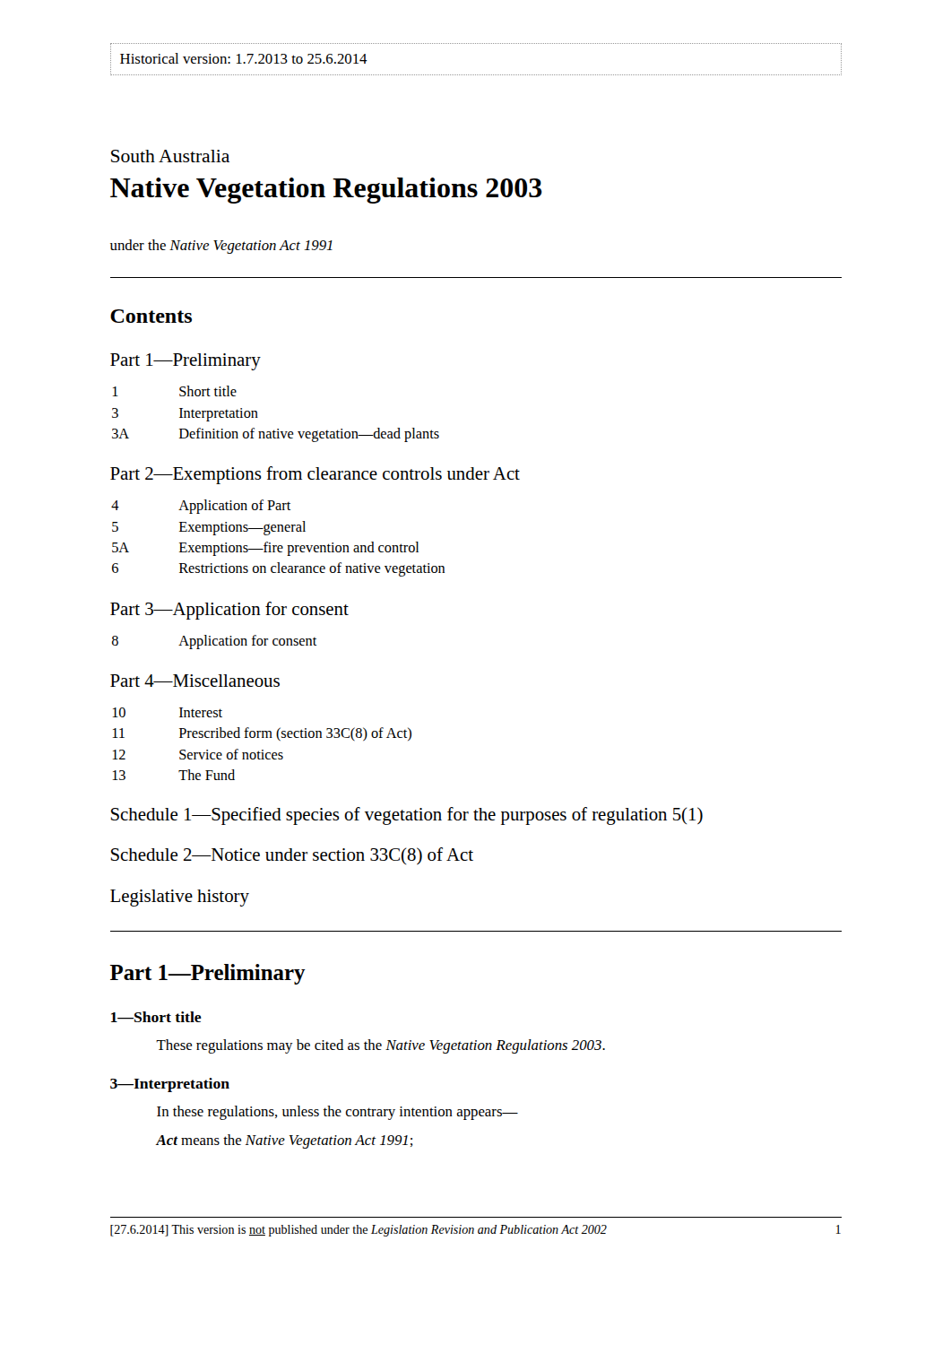Historical version: 1.7.2013 to 25.6.2014
South Australia
Native Vegetation Regulations 2003
under the Native Vegetation Act 1991
Contents
Part 1—Preliminary
| 1 | Short title |
| 3 | Interpretation |
| 3A | Definition of native vegetation—dead plants |
Part 2—Exemptions from clearance controls under Act
| 4 | Application of Part |
| 5 | Exemptions—general |
| 5A | Exemptions—fire prevention and control |
| 6 | Restrictions on clearance of native vegetation |
Part 3—Application for consent
| 8 | Application for consent |
Part 4—Miscellaneous
| 10 | Interest |
| 11 | Prescribed form (section 33C(8) of Act) |
| 12 | Service of notices |
| 13 | The Fund |
Schedule 1—Specified species of vegetation for the purposes of regulation 5(1)
Schedule 2—Notice under section 33C(8) of Act
Legislative history
Part 1—Preliminary
1—Short title
These regulations may be cited as the Native Vegetation Regulations 2003.
3—Interpretation
In these regulations, unless the contrary intention appears—
Act means the Native Vegetation Act 1991;
[27.6.2014] This version is not published under the Legislation Revision and Publication Act 2002 1